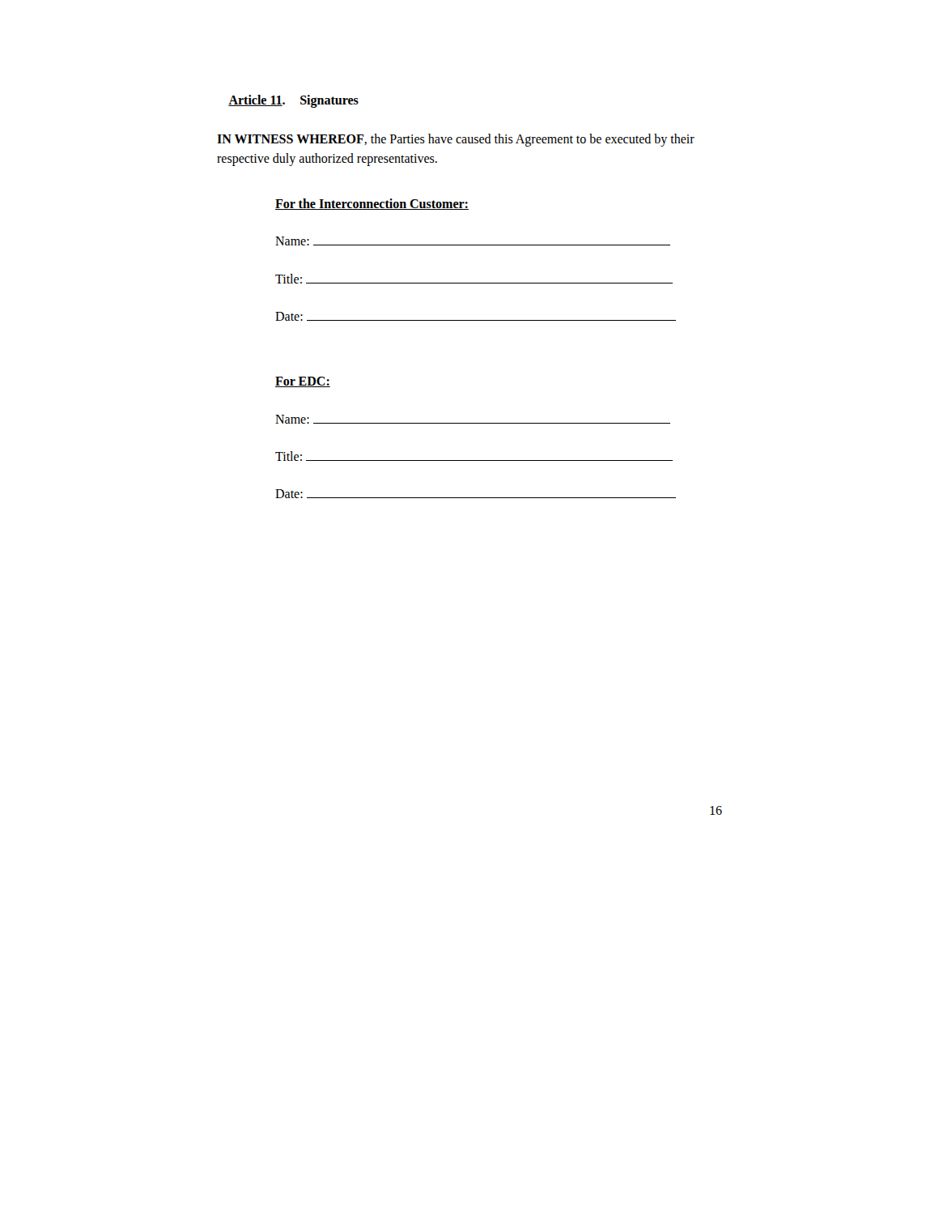Article 11.Signatures
IN WITNESS WHEREOF, the Parties have caused this Agreement to be executed by their respective duly authorized representatives.
For the Interconnection Customer:
Name:
Title:
Date:
For EDC:
Name:
Title:
Date:
16